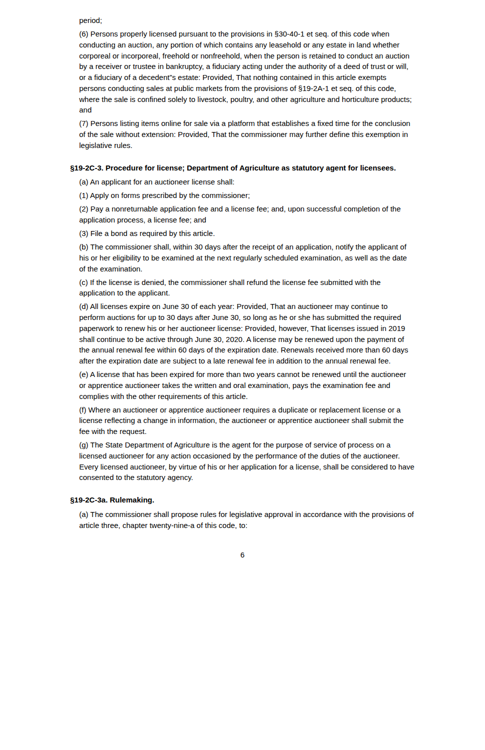period;
(6) Persons properly licensed pursuant to the provisions in §30-40-1 et seq. of this code when conducting an auction, any portion of which contains any leasehold or any estate in land whether corporeal or incorporeal, freehold or nonfreehold, when the person is retained to conduct an auction by a receiver or trustee in bankruptcy, a fiduciary acting under the authority of a deed of trust or will, or a fiduciary of a decedent”s estate: Provided, That nothing contained in this article exempts persons conducting sales at public markets from the provisions of §19-2A-1 et seq. of this code, where the sale is confined solely to livestock, poultry, and other agriculture and horticulture products; and
(7) Persons listing items online for sale via a platform that establishes a fixed time for the conclusion of the sale without extension: Provided, That the commissioner may further define this exemption in legislative rules.
§19-2C-3. Procedure for license; Department of Agriculture as statutory agent for licensees.
(a) An applicant for an auctioneer license shall:
(1) Apply on forms prescribed by the commissioner;
(2) Pay a nonreturnable application fee and a license fee; and, upon successful completion of the application process, a license fee; and
(3) File a bond as required by this article.
(b) The commissioner shall, within 30 days after the receipt of an application, notify the applicant of his or her eligibility to be examined at the next regularly scheduled examination, as well as the date of the examination.
(c) If the license is denied, the commissioner shall refund the license fee submitted with the application to the applicant.
(d) All licenses expire on June 30 of each year: Provided, That an auctioneer may continue to perform auctions for up to 30 days after June 30, so long as he or she has submitted the required paperwork to renew his or her auctioneer license: Provided, however, That licenses issued in 2019 shall continue to be active through June 30, 2020. A license may be renewed upon the payment of the annual renewal fee within 60 days of the expiration date. Renewals received more than 60 days after the expiration date are subject to a late renewal fee in addition to the annual renewal fee.
(e) A license that has been expired for more than two years cannot be renewed until the auctioneer or apprentice auctioneer takes the written and oral examination, pays the examination fee and complies with the other requirements of this article.
(f) Where an auctioneer or apprentice auctioneer requires a duplicate or replacement license or a license reflecting a change in information, the auctioneer or apprentice auctioneer shall submit the fee with the request.
(g) The State Department of Agriculture is the agent for the purpose of service of process on a licensed auctioneer for any action occasioned by the performance of the duties of the auctioneer. Every licensed auctioneer, by virtue of his or her application for a license, shall be considered to have consented to the statutory agency.
§19-2C-3a. Rulemaking.
(a) The commissioner shall propose rules for legislative approval in accordance with the provisions of article three, chapter twenty-nine-a of this code, to:
6